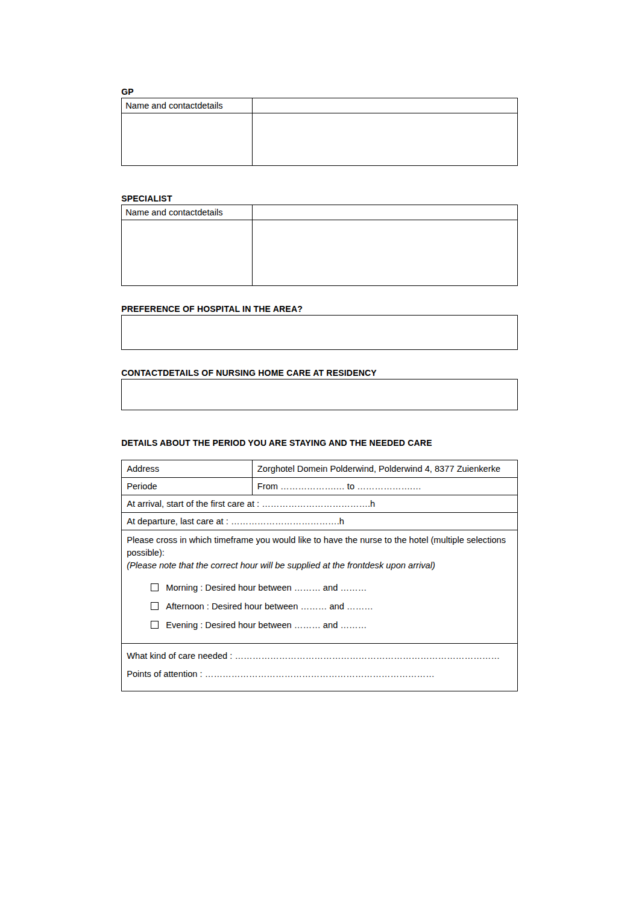GP
| Name and contactdetails | |
SPECIALIST
| Name and contactdetails | |
PREFERENCE OF HOSPITAL IN THE AREA?
CONTACTDETAILS OF NURSING HOME CARE AT RESIDENCY
DETAILS ABOUT THE PERIOD YOU ARE STAYING AND THE NEEDED CARE
| Address | Zorghotel Domein Polderwind, Polderwind 4, 8377 Zuienkerke |
| Periode | From ……………….… to ……………….… |
| At arrival, start of the first care at : ……………………………….h |
| At departure, last care at : ……………………………….h |
| Please cross in which timeframe you would like to have the nurse to the hotel (multiple selections possible): (Please note that the correct hour will be supplied at the frontdesk upon arrival) Morning : Desired hour between ……… and ……… Afternoon : Desired hour between ……… and ……… Evening : Desired hour between ……… and ……… |
| What kind of care needed : ……………………………………………………………………………… Points of attention : …………………………………………………………………… |